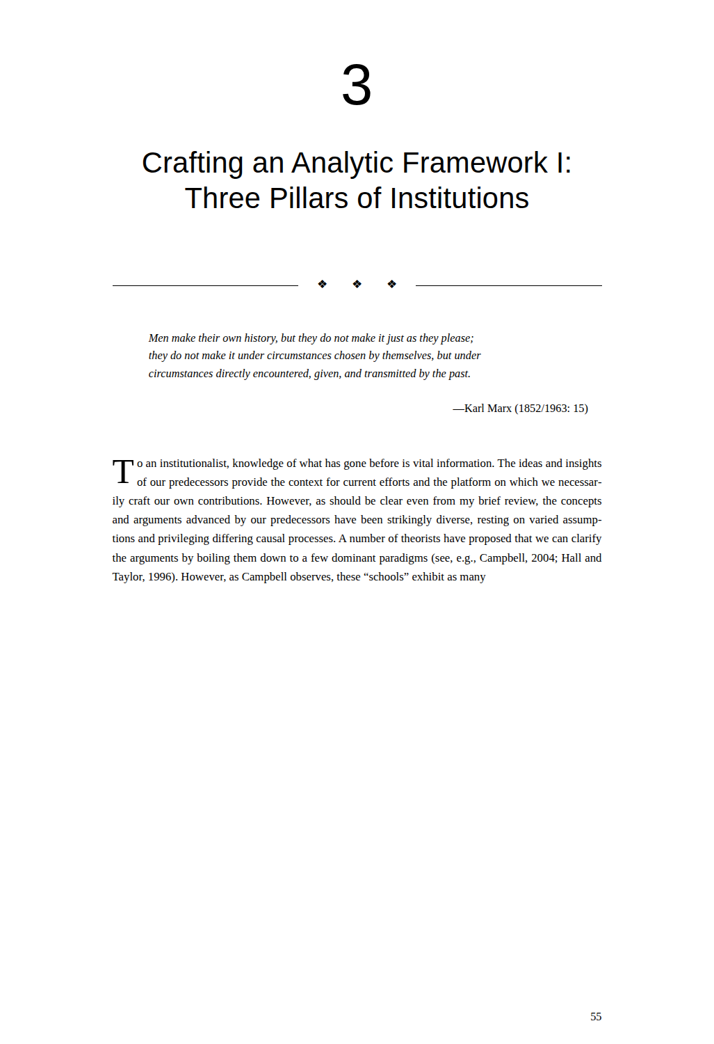3
Crafting an Analytic Framework I: Three Pillars of Institutions
❖❖❖
Men make their own history, but they do not make it just as they please; they do not make it under circumstances chosen by themselves, but under circumstances directly encountered, given, and transmitted by the past.
—Karl Marx (1852/1963: 15)
To an institutionalist, knowledge of what has gone before is vital information. The ideas and insights of our predecessors provide the context for current efforts and the platform on which we necessarily craft our own contributions. However, as should be clear even from my brief review, the concepts and arguments advanced by our predecessors have been strikingly diverse, resting on varied assumptions and privileging differing causal processes. A number of theorists have proposed that we can clarify the arguments by boiling them down to a few dominant paradigms (see, e.g., Campbell, 2004; Hall and Taylor, 1996). However, as Campbell observes, these “schools” exhibit as many
55